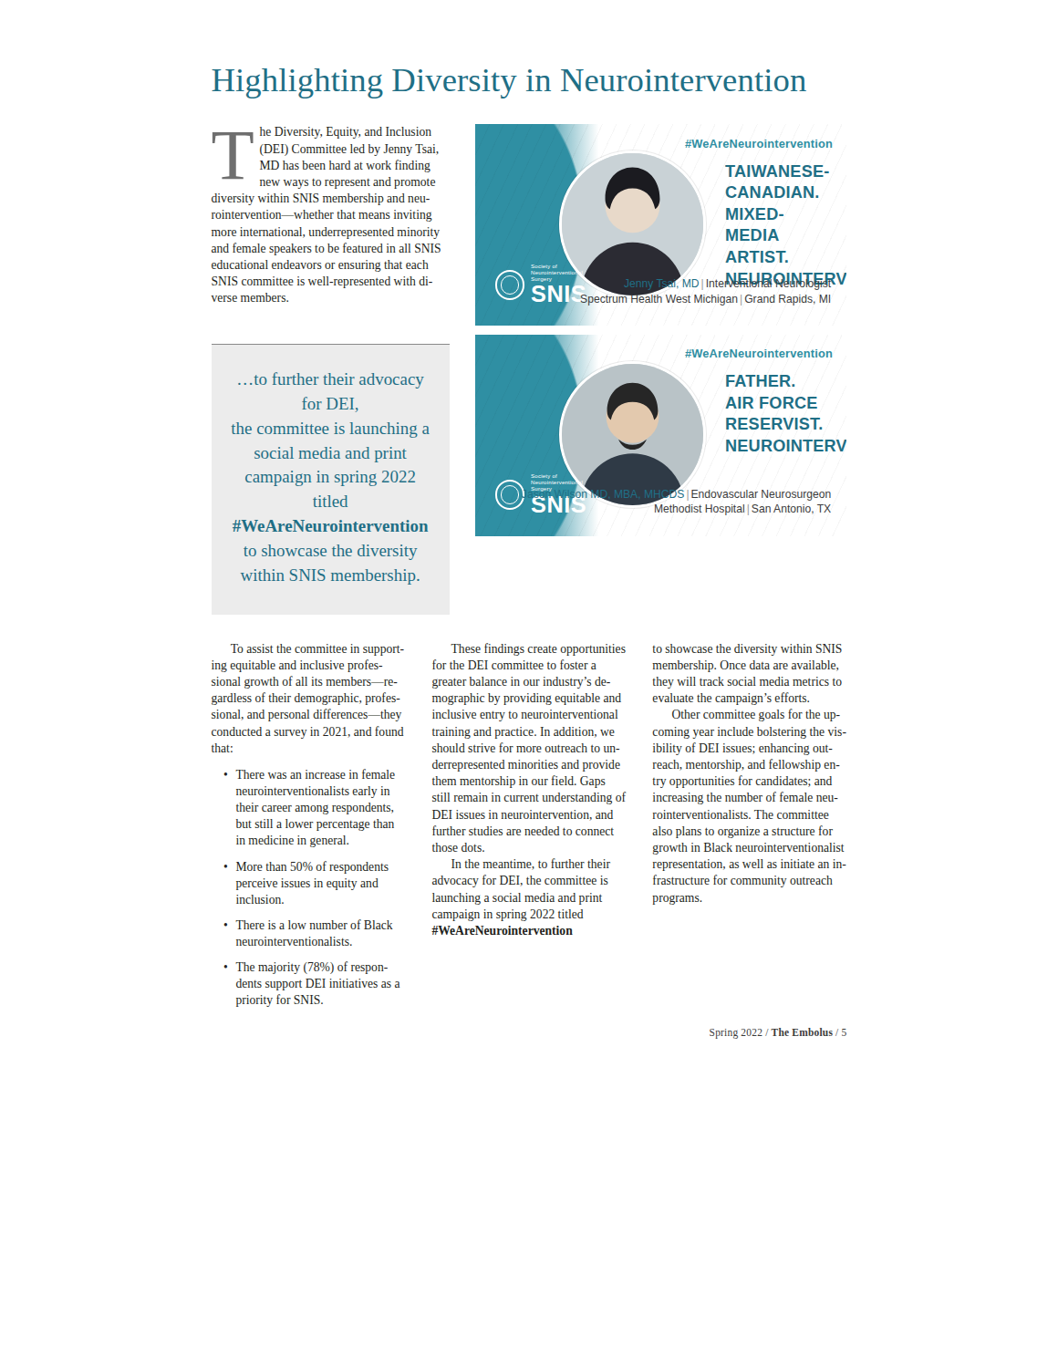Highlighting Diversity in Neurointervention
The Diversity, Equity, and Inclusion (DEI) Committee led by Jenny Tsai, MD has been hard at work finding new ways to represent and promote diversity within SNIS membership and neurointervention—whether that means inviting more international, underrepresented minority and female speakers to be featured in all SNIS educational endeavors or ensuring that each SNIS committee is well-represented with diverse members.
…to further their advocacy for DEI,
the committee is launching a social media and print campaign in spring 2022 titled
#WeAreNeurointervention
to showcase the diversity within SNIS membership.
#WeAreNeurointervention
TAIWANESE-CANADIAN.
MIXED-MEDIA ARTIST.
NEUROINTERVENTIONALIST.
Society of Neurointerventional Surgery SNIS
Jenny Tsai, MD|Interventional Neurologist
Spectrum Health West Michigan|Grand Rapids, MI
#WeAreNeurointervention
FATHER.
AIR FORCE RESERVIST.
NEUROINTERVENTIONALIST.
Society of Neurointerventional Surgery SNIS
Jason Wilson MD, MBA, MHCDS|Endovascular Neurosurgeon
Methodist Hospital|San Antonio, TX
To assist the committee in supporting equitable and inclusive professional growth of all its members—regardless of their demographic, professional, and personal differences—they conducted a survey in 2021, and found that:
There was an increase in female neurointerventionalists early in their career among respondents, but still a lower percentage than in medicine in general.
More than 50% of respondents perceive issues in equity and inclusion.
There is a low number of Black neurointerventionalists.
The majority (78%) of respondents support DEI initiatives as a priority for SNIS.
These findings create opportunities for the DEI committee to foster a greater balance in our industry’s demographic by providing equitable and inclusive entry to neurointerventional training and practice. In addition, we should strive for more outreach to underrepresented minorities and provide them mentorship in our field. Gaps still remain in current understanding of DEI issues in neurointervention, and further studies are needed to connect those dots.
In the meantime, to further their advocacy for DEI, the committee is launching a social media and print campaign in spring 2022 titled #WeAreNeurointervention
to showcase the diversity within SNIS membership. Once data are available, they will track social media metrics to evaluate the campaign’s efforts.
Other committee goals for the upcoming year include bolstering the visibility of DEI issues; enhancing outreach, mentorship, and fellowship entry opportunities for candidates; and increasing the number of female neurointerventionalists. The committee also plans to organize a structure for growth in Black neurointerventionalist representation, as well as initiate an infrastructure for community outreach programs.
Spring 2022 / The Embolus / 5